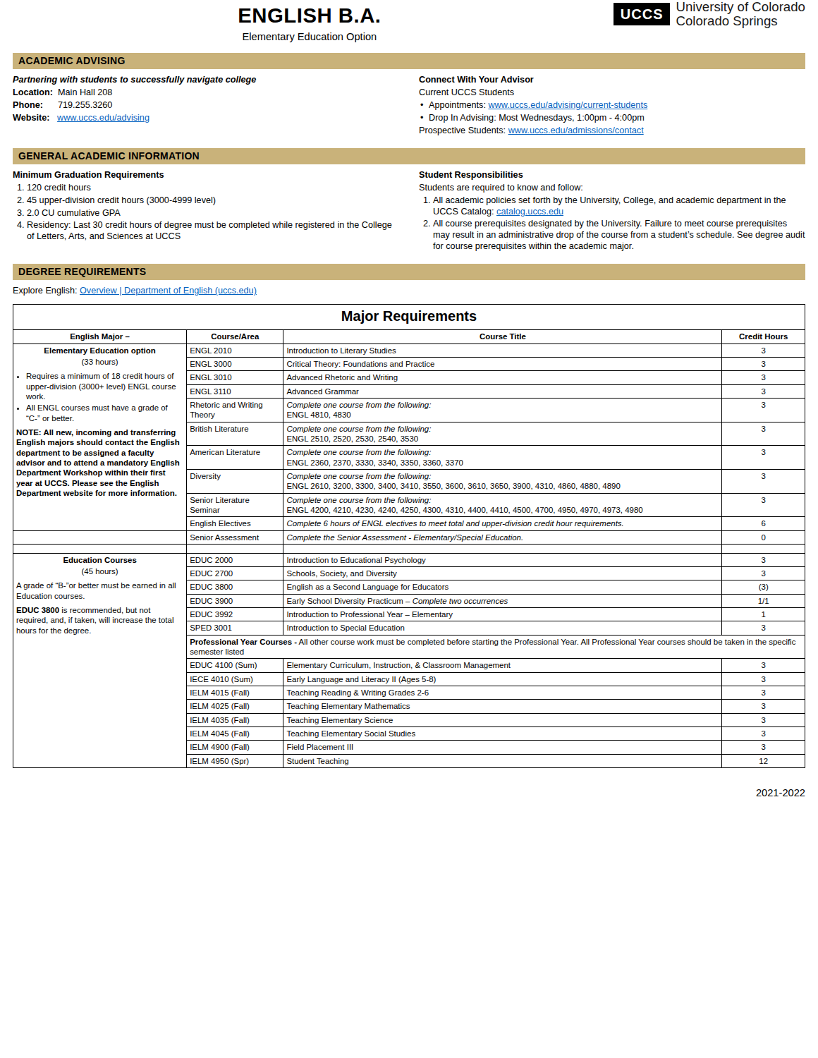ENGLISH B.A.
Elementary Education Option
UCCS
University of Colorado
Colorado Springs
ACADEMIC ADVISING
Partnering with students to successfully navigate college
Location: Main Hall 208
Phone: 719.255.3260
Website: www.uccs.edu/advising
Connect With Your Advisor
Current UCCS Students
Appointments: www.uccs.edu/advising/current-students
Drop In Advising: Most Wednesdays, 1:00pm - 4:00pm
Prospective Students: www.uccs.edu/admissions/contact
GENERAL ACADEMIC INFORMATION
Minimum Graduation Requirements
120 credit hours
45 upper-division credit hours (3000-4999 level)
2.0 CU cumulative GPA
Residency: Last 30 credit hours of degree must be completed while registered in the College of Letters, Arts, and Sciences at UCCS
Student Responsibilities
Students are required to know and follow:
All academic policies set forth by the University, College, and academic department in the UCCS Catalog: catalog.uccs.edu
All course prerequisites designated by the University. Failure to meet course prerequisites may result in an administrative drop of the course from a student’s schedule. See degree audit for course prerequisites within the academic major.
DEGREE REQUIREMENTS
Explore English: Overview | Department of English (uccs.edu)
Major Requirements
| English Major – | Course/Area | Course Title | Credit Hours |
| --- | --- | --- | --- |
| Elementary Education option (33 hours) Requires a minimum of 18 credit hours of upper-division (3000+ level) ENGL course work. All ENGL courses must have a grade of “C-” or better. NOTE: All new, incoming and transferring English majors should contact the English department to be assigned a faculty advisor and to attend a mandatory English Department Workshop within their first year at UCCS. Please see the English Department website for more information. | ENGL 2010 | Introduction to Literary Studies | 3 |
| ENGL 3000 | Critical Theory: Foundations and Practice | 3 |
| ENGL 3010 | Advanced Rhetoric and Writing | 3 |
| ENGL 3110 | Advanced Grammar | 3 |
| Rhetoric and Writing Theory | Complete one course from the following: ENGL 4810, 4830 | 3 |
| British Literature | Complete one course from the following: ENGL 2510, 2520, 2530, 2540, 3530 | 3 |
| American Literature | Complete one course from the following: ENGL 2360, 2370, 3330, 3340, 3350, 3360, 3370 | 3 |
| Diversity | Complete one course from the following: ENGL 2610, 3200, 3300, 3400, 3410, 3550, 3600, 3610, 3650, 3900, 4310, 4860, 4880, 4890 | 3 |
| Senior Literature Seminar | Complete one course from the following: ENGL 4200, 4210, 4230, 4240, 4250, 4300, 4310, 4400, 4410, 4500, 4700, 4950, 4970, 4973, 4980 | 3 |
| English Electives | Complete 6 hours of ENGL electives to meet total and upper-division credit hour requirements. | 6 |
| | Senior Assessment | Complete the Senior Assessment - Elementary/Special Education. | 0 |
| Education Courses (45 hours) A grade of “B-”or better must be earned in all Education courses. EDUC 3800 is recommended, but not required, and, if taken, will increase the total hours for the degree. | EDUC 2000 | Introduction to Educational Psychology | 3 |
| EDUC 2700 | Schools, Society, and Diversity | 3 |
| EDUC 3800 | English as a Second Language for Educators | (3) |
| EDUC 3900 | Early School Diversity Practicum – Complete two occurrences | 1/1 |
| EDUC 3992 | Introduction to Professional Year – Elementary | 1 |
| SPED 3001 | Introduction to Special Education | 3 |
| Professional Year Courses - All other course work must be completed before starting the Professional Year. All Professional Year courses should be taken in the specific semester listed |
| EDUC 4100 (Sum) | Elementary Curriculum, Instruction, & Classroom Management | 3 |
| IECE 4010 (Sum) | Early Language and Literacy II (Ages 5-8) | 3 |
| IELM 4015 (Fall) | Teaching Reading & Writing Grades 2-6 | 3 |
| IELM 4025 (Fall) | Teaching Elementary Mathematics | 3 |
| IELM 4035 (Fall) | Teaching Elementary Science | 3 |
| IELM 4045 (Fall) | Teaching Elementary Social Studies | 3 |
| IELM 4900 (Fall) | Field Placement III | 3 |
| IELM 4950 (Spr) | Student Teaching | 12 |
2021-2022